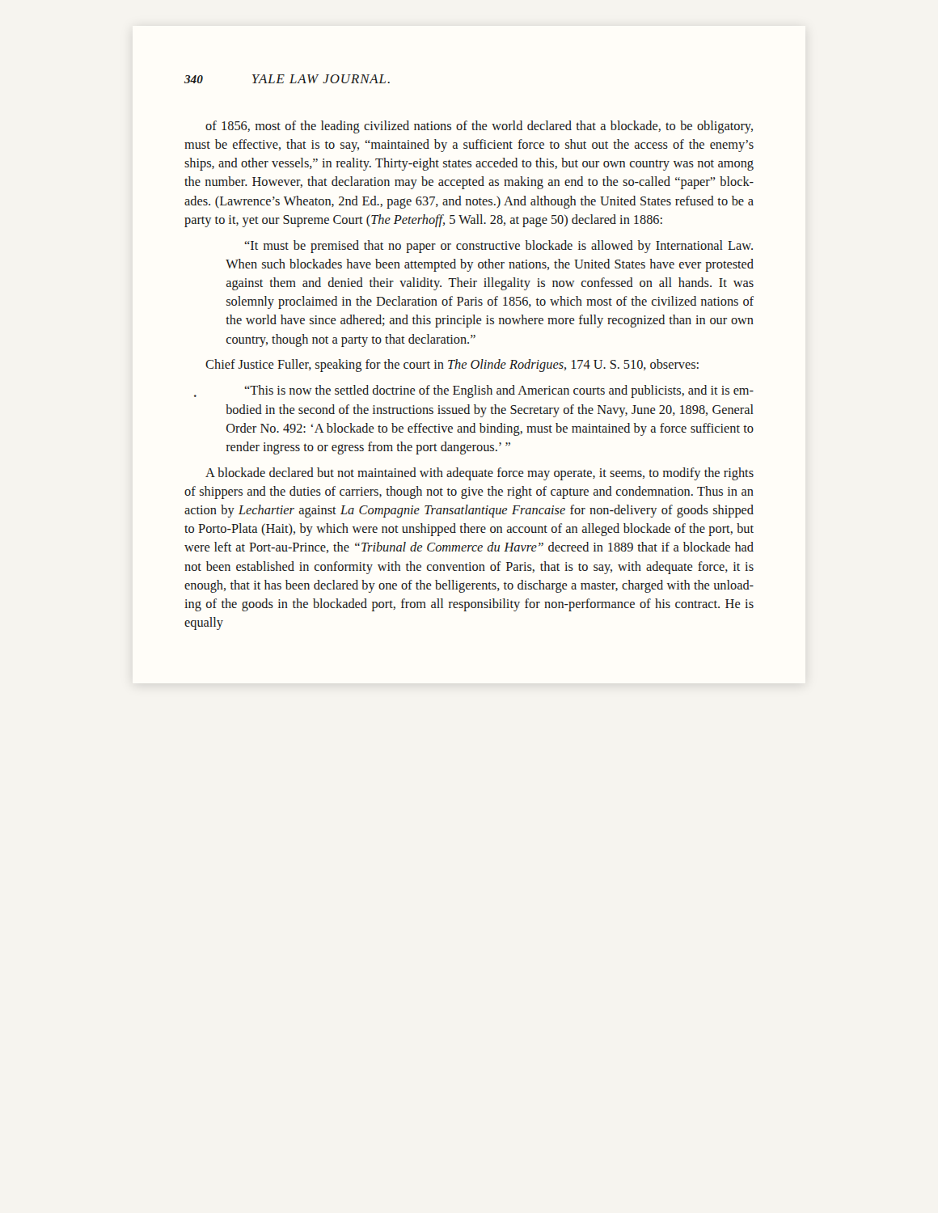340
YALE LAW JOURNAL.
of 1856, most of the leading civilized nations of the world declared that a blockade, to be obligatory, must be effective, that is to say, “maintained by a sufficient force to shut out the access of the enemy’s ships, and other vessels,” in reality. Thirty-eight states acceded to this, but our own country was not among the number. However, that declaration may be accepted as making an end to the so-called “paper” blockades. (Lawrence’s Wheaton, 2nd Ed., page 637, and notes.) And although the United States refused to be a party to it, yet our Supreme Court (The Peterhoff, 5 Wall. 28, at page 50) declared in 1886:
“It must be premised that no paper or constructive blockade is allowed by International Law. When such blockades have been attempted by other nations, the United States have ever protested against them and denied their validity. Their illegality is now confessed on all hands. It was solemnly proclaimed in the Declaration of Paris of 1856, to which most of the civilized nations of the world have since adhered; and this principle is nowhere more fully recognized than in our own country, though not a party to that declaration.”
Chief Justice Fuller, speaking for the court in The Olinde Rodrigues, 174 U. S. 510, observes:
“This is now the settled doctrine of the English and American courts and publicists, and it is embodied in the second of the instructions issued by the Secretary of the Navy, June 20, 1898, General Order No. 492: ‘A blockade to be effective and binding, must be maintained by a force sufficient to render ingress to or egress from the port dangerous.’ ”
A blockade declared but not maintained with adequate force may operate, it seems, to modify the rights of shippers and the duties of carriers, though not to give the right of capture and condemnation. Thus in an action by Lechartier against La Compagnie Transatlantique Francaise for non-delivery of goods shipped to Porto-Plata (Hait), by which were not unshipped there on account of an alleged blockade of the port, but were left at Port-au-Prince, the “Tribunal de Commerce du Havre” decreed in 1889 that if a blockade had not been established in conformity with the convention of Paris, that is to say, with adequate force, it is enough, that it has been declared by one of the belligerents, to discharge a master, charged with the unloading of the goods in the blockaded port, from all responsibility for non-performance of his contract. He is equally